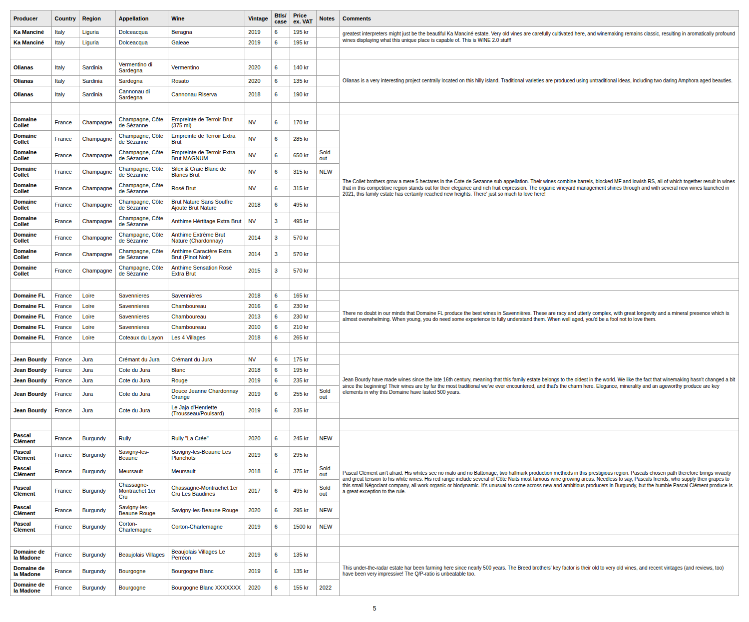| Producer | Country | Region | Appellation | Wine | Vintage | Btls/ case | Price ex. VAT | Notes | Comments |
| --- | --- | --- | --- | --- | --- | --- | --- | --- | --- |
| Ka Manciné | Italy | Liguria | Dolceacqua | Beragna | 2019 | 6 | 195 kr | | greatest interpreters might just be the beautiful Ka Manciné estate. Very old vines are carefully cultivated here, and winemaking remains classic, resulting in aromatically profound wines displaying what this unique place is capable of. This is WINE 2.0 stuff! |
| Ka Manciné | Italy | Liguria | Dolceacqua | Galeae | 2019 | 6 | 195 kr | |
| Olianas | Italy | Sardinia | Vermentino di Sardegna | Vermentino | 2020 | 6 | 140 kr | | Olianas is a very interesting project centrally located on this hilly island. Traditional varieties are produced using untraditional ideas, including two daring Amphora aged beauties. |
| Olianas | Italy | Sardinia | Sardegna | Rosato | 2020 | 6 | 135 kr | |
| Olianas | Italy | Sardinia | Cannonau di Sardegna | Cannonau Riserva | 2018 | 6 | 190 kr | |
| Domaine Collet | France | Champagne | Champagne, Côte de Sèzanne | Empreinte de Terroir Brut (375 ml) | NV | 6 | 170 kr | | The Collet brothers grow a mere 5 hectares in the Cote de Sezanne sub-appellation. Their wines combine barrels, blocked MF and lowish RS, all of which together result in wines that in this competitive region stands out for their elegance and rich fruit expression. The organic vineyard management shines through and with several new wines launched in 2021, this family estate has certainly reached new heights. There' just so much to love here! |
| Domaine Collet | France | Champagne | Champagne, Côte de Sèzanne | Empreinte de Terroir Extra Brut | NV | 6 | 285 kr | |
| Domaine Collet | France | Champagne | Champagne, Côte de Sèzanne | Empreinte de Terroir Extra Brut MAGNUM | NV | 6 | 650 kr | Sold out |
| Domaine Collet | France | Champagne | Champagne, Côte de Sèzanne | Silex & Craie Blanc de Blancs Brut | NV | 6 | 315 kr | NEW |
| Domaine Collet | France | Champagne | Champagne, Côte de Sèzanne | Rosé Brut | NV | 6 | 315 kr | |
| Domaine Collet | France | Champagne | Champagne, Côte de Sèzanne | Brut Nature Sans Souffre Ajoute Brut Nature | 2018 | 6 | 495 kr | |
| Domaine Collet | France | Champagne | Champagne, Côte de Sèzanne | Anthime Hértitage Extra Brut | NV | 3 | 495 kr | |
| Domaine Collet | France | Champagne | Champagne, Côte de Sèzanne | Anthime Extrême Brut Nature (Chardonnay) | 2014 | 3 | 570 kr | |
| Domaine Collet | France | Champagne | Champagne, Côte de Sèzanne | Anthime Caractère Extra Brut (Pinot Noir) | 2014 | 3 | 570 kr | |
| Domaine Collet | France | Champagne | Champagne, Côte de Sèzanne | Anthime Sensation Rosé Extra Brut | 2015 | 3 | 570 kr | | |
| Domaine FL | France | Loire | Savennieres | Savennières | 2018 | 6 | 165 kr | | There no doubt in our minds that Domaine FL produce the best wines in Savennières. These are racy and utterly complex, with great longevity and a mineral presence which is almost overwhelming. When young, you do need some experience to fully understand them. When well aged, you'd be a fool not to love them. |
| Domaine FL | France | Loire | Savennieres | Chamboureau | 2016 | 6 | 230 kr | |
| Domaine FL | France | Loire | Savennieres | Chamboureau | 2013 | 6 | 230 kr | |
| Domaine FL | France | Loire | Savennieres | Chamboureau | 2010 | 6 | 210 kr | |
| Domaine FL | France | Loire | Coteaux du Layon | Les 4 Villages | 2018 | 6 | 265 kr | |
| Jean Bourdy | France | Jura | Crémant du Jura | Crémant du Jura | NV | 6 | 175 kr | | Jean Bourdy have made wines since the late 16th century, meaning that this family estate belongs to the oldest in the world. We like the fact that winemaking hasn't changed a bit since the beginning! Their wines are by far the most traditional we've ever encountered, and that's the charm here. Elegance, minerality and an ageworthy produce are key elements in why this Domaine have lasted 500 years. |
| Jean Bourdy | France | Jura | Cote du Jura | Blanc | 2018 | 6 | 195 kr | |
| Jean Bourdy | France | Jura | Cote du Jura | Rouge | 2019 | 6 | 235 kr | |
| Jean Bourdy | France | Jura | Cote du Jura | Douce Jeanne Chardonnay Orange | 2019 | 6 | 255 kr | Sold out |
| Jean Bourdy | France | Jura | Cote du Jura | Le Jaja d'Henriette (Trousseau/Poulsard) | 2019 | 6 | 235 kr | |
| Pascal Clément | France | Burgundy | Rully | Rully "La Crée" | 2020 | 6 | 245 kr | NEW | Pascal Clément ain't afraid. His whites see no malo and no Battonage, two hallmark production methods in this prestigious region. Pascals chosen path therefore brings vivacity and great tension to his white wines. His red range include several of Côte Nuits most famous wine growing areas. Needless to say, Pascals friends, who supply their grapes to this small Négociant company, all work organic or biodynamic. It's unusual to come across new and ambitious producers in Burgundy, but the humble Pascal Clément produce is a great exception to the rule. |
| Pascal Clément | France | Burgundy | Savigny-les-Beaune | Savigny-les-Beaune Les Planchots | 2019 | 6 | 295 kr | |
| Pascal Clément | France | Burgundy | Meursault | Meursault | 2018 | 6 | 375 kr | Sold out |
| Pascal Clément | France | Burgundy | Chassagne-Montrachet 1er Cru | Chassagne-Montrachet 1er Cru Les Baudines | 2017 | 6 | 495 kr | Sold out |
| Pascal Clément | France | Burgundy | Savigny-les-Beaune Rouge | Savigny-les-Beaune Rouge | 2020 | 6 | 295 kr | NEW |
| Pascal Clément | France | Burgundy | Corton-Charlemagne | Corton-Charlemagne | 2019 | 6 | 1500 kr | NEW |
| Domaine de la Madone | France | Burgundy | Beaujolais Villages | Beaujolais Villages Le Perréon | 2019 | 6 | 135 kr | | This under-the-radar estate har been farming here since nearly 500 years. The Breed brothers' key factor is their old to very old vines, and recent vintages (and reviews, too) have been very impressive! The Q/P-ratio is unbeatable too. |
| Domaine de la Madone | France | Burgundy | Bourgogne | Bourgogne Blanc | 2019 | 6 | 135 kr | |
| Domaine de la Madone | France | Burgundy | Bourgogne | Bourgogne Blanc XXXXXXX | 2020 | 6 | 155 kr | 2022 |
5